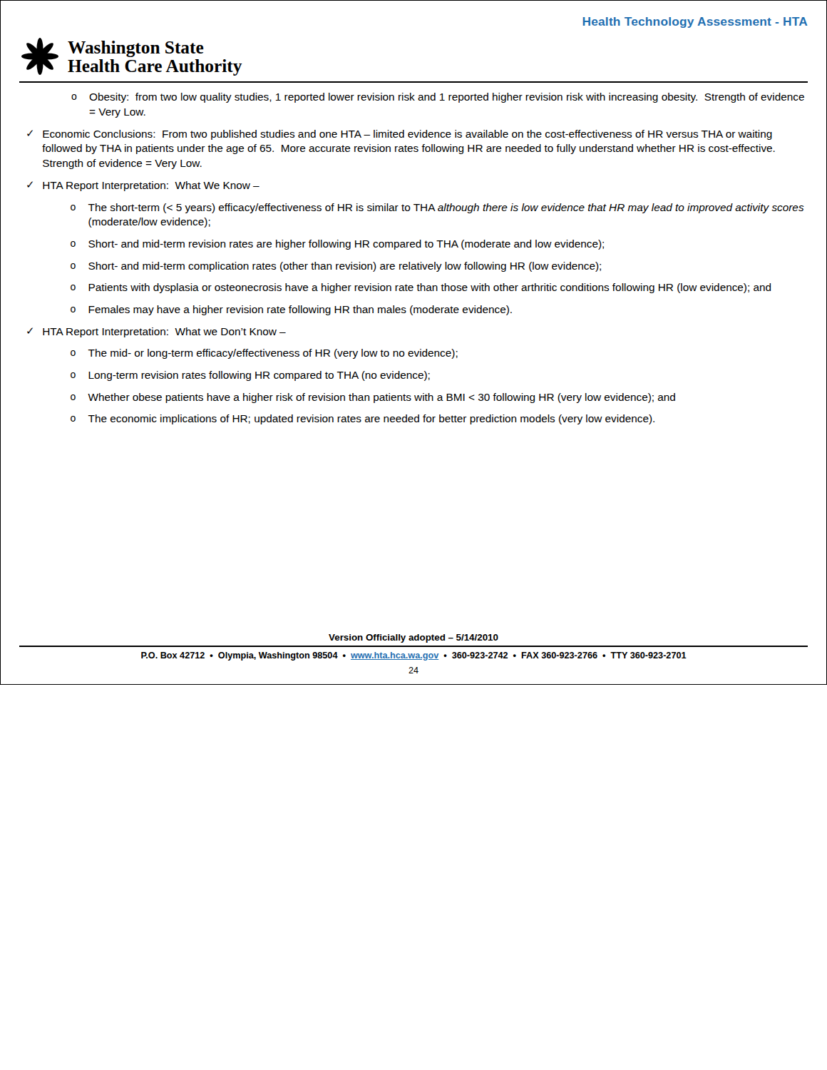Health Technology Assessment - HTA
Washington State
Health Care Authority
Obesity: from two low quality studies, 1 reported lower revision risk and 1 reported higher revision risk with increasing obesity. Strength of evidence = Very Low.
Economic Conclusions: From two published studies and one HTA – limited evidence is available on the cost-effectiveness of HR versus THA or waiting followed by THA in patients under the age of 65. More accurate revision rates following HR are needed to fully understand whether HR is cost-effective. Strength of evidence = Very Low.
HTA Report Interpretation: What We Know –
The short-term (< 5 years) efficacy/effectiveness of HR is similar to THA although there is low evidence that HR may lead to improved activity scores (moderate/low evidence);
Short- and mid-term revision rates are higher following HR compared to THA (moderate and low evidence);
Short- and mid-term complication rates (other than revision) are relatively low following HR (low evidence);
Patients with dysplasia or osteonecrosis have a higher revision rate than those with other arthritic conditions following HR (low evidence); and
Females may have a higher revision rate following HR than males (moderate evidence).
HTA Report Interpretation: What we Don’t Know –
The mid- or long-term efficacy/effectiveness of HR (very low to no evidence);
Long-term revision rates following HR compared to THA (no evidence);
Whether obese patients have a higher risk of revision than patients with a BMI < 30 following HR (very low evidence); and
The economic implications of HR; updated revision rates are needed for better prediction models (very low evidence).
Version Officially adopted – 5/14/2010
P.O. Box 42712 • Olympia, Washington 98504 • www.hta.hca.wa.gov • 360-923-2742 • FAX 360-923-2766 • TTY 360-923-2701
24